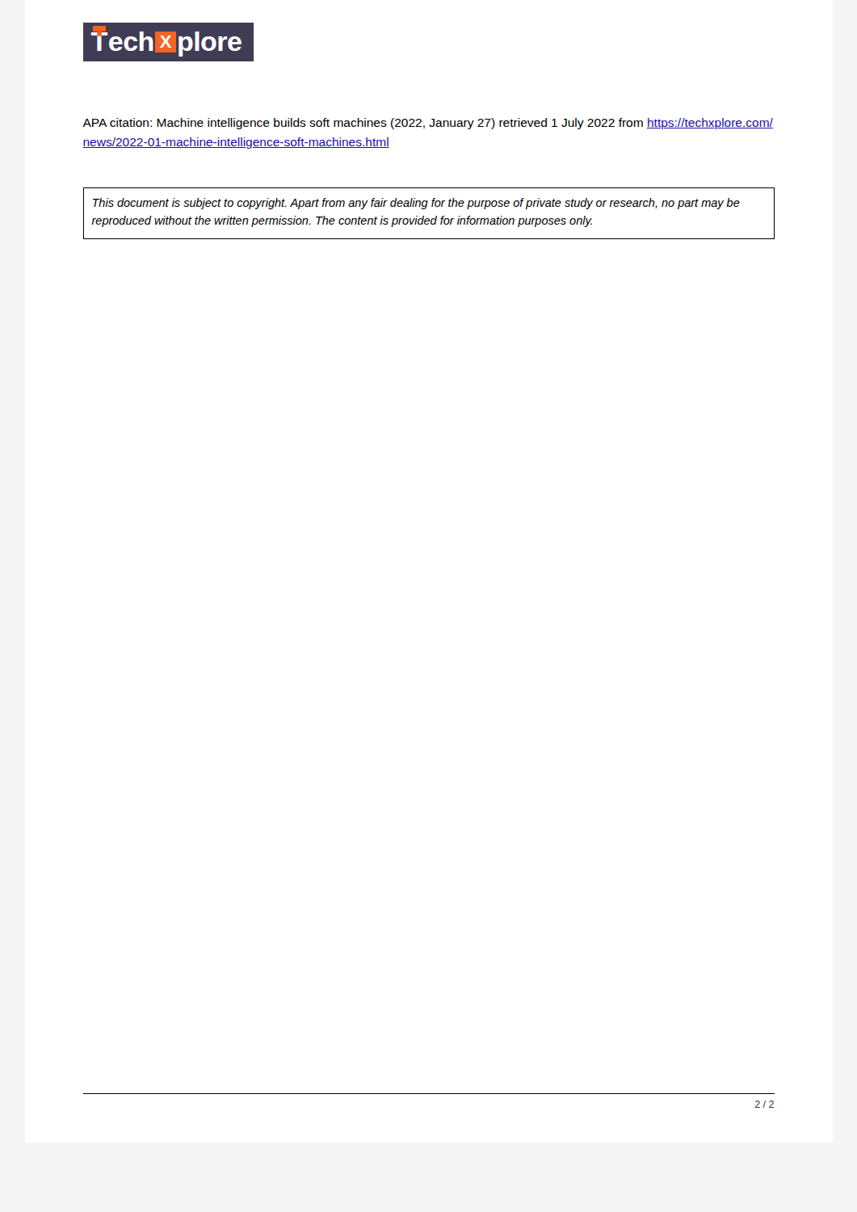Tech Xplore
APA citation: Machine intelligence builds soft machines (2022, January 27) retrieved 1 July 2022 from https://techxplore.com/news/2022-01-machine-intelligence-soft-machines.html
This document is subject to copyright. Apart from any fair dealing for the purpose of private study or research, no part may be reproduced without the written permission. The content is provided for information purposes only.
2 / 2